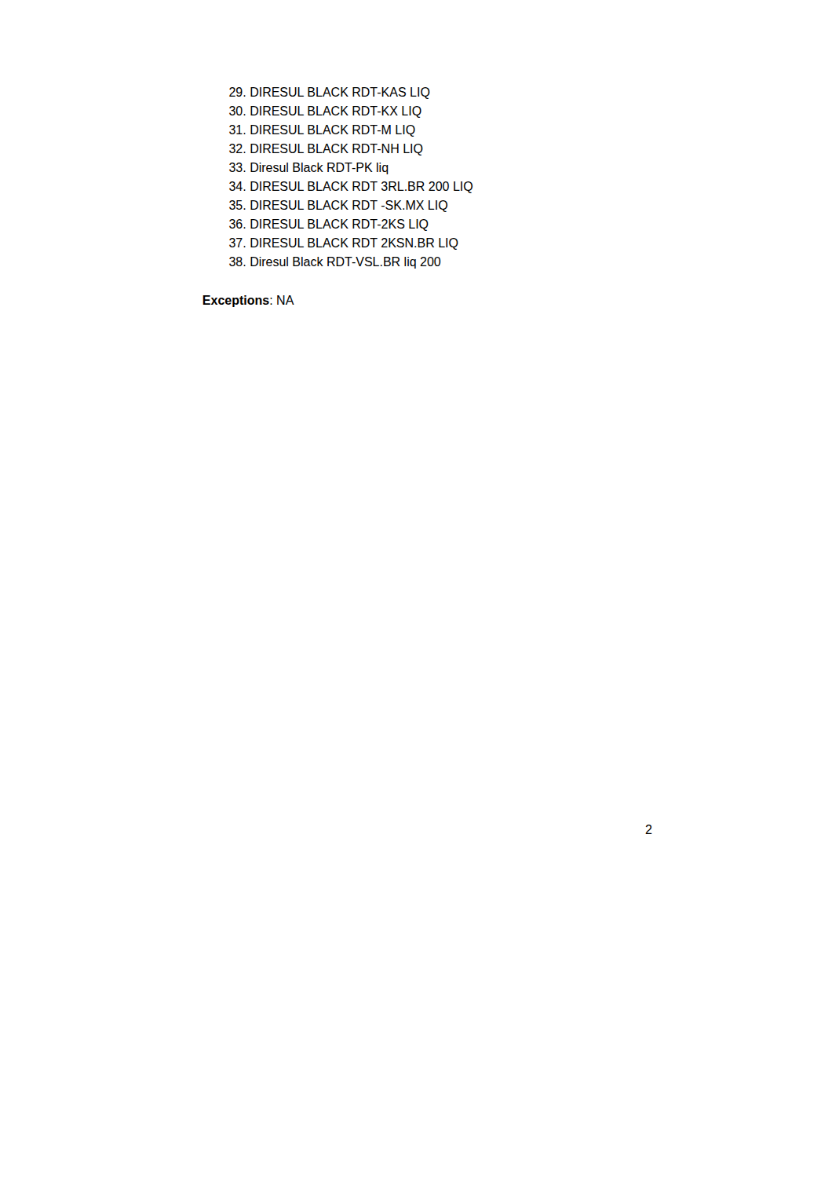29. DIRESUL BLACK RDT-KAS LIQ
30. DIRESUL BLACK RDT-KX LIQ
31. DIRESUL BLACK RDT-M LIQ
32. DIRESUL BLACK RDT-NH LIQ
33. Diresul Black RDT-PK liq
34. DIRESUL BLACK RDT 3RL.BR 200 LIQ
35. DIRESUL BLACK RDT -SK.MX LIQ
36. DIRESUL BLACK RDT-2KS LIQ
37. DIRESUL BLACK RDT 2KSN.BR LIQ
38. Diresul Black RDT-VSL.BR liq 200
Exceptions: NA
2